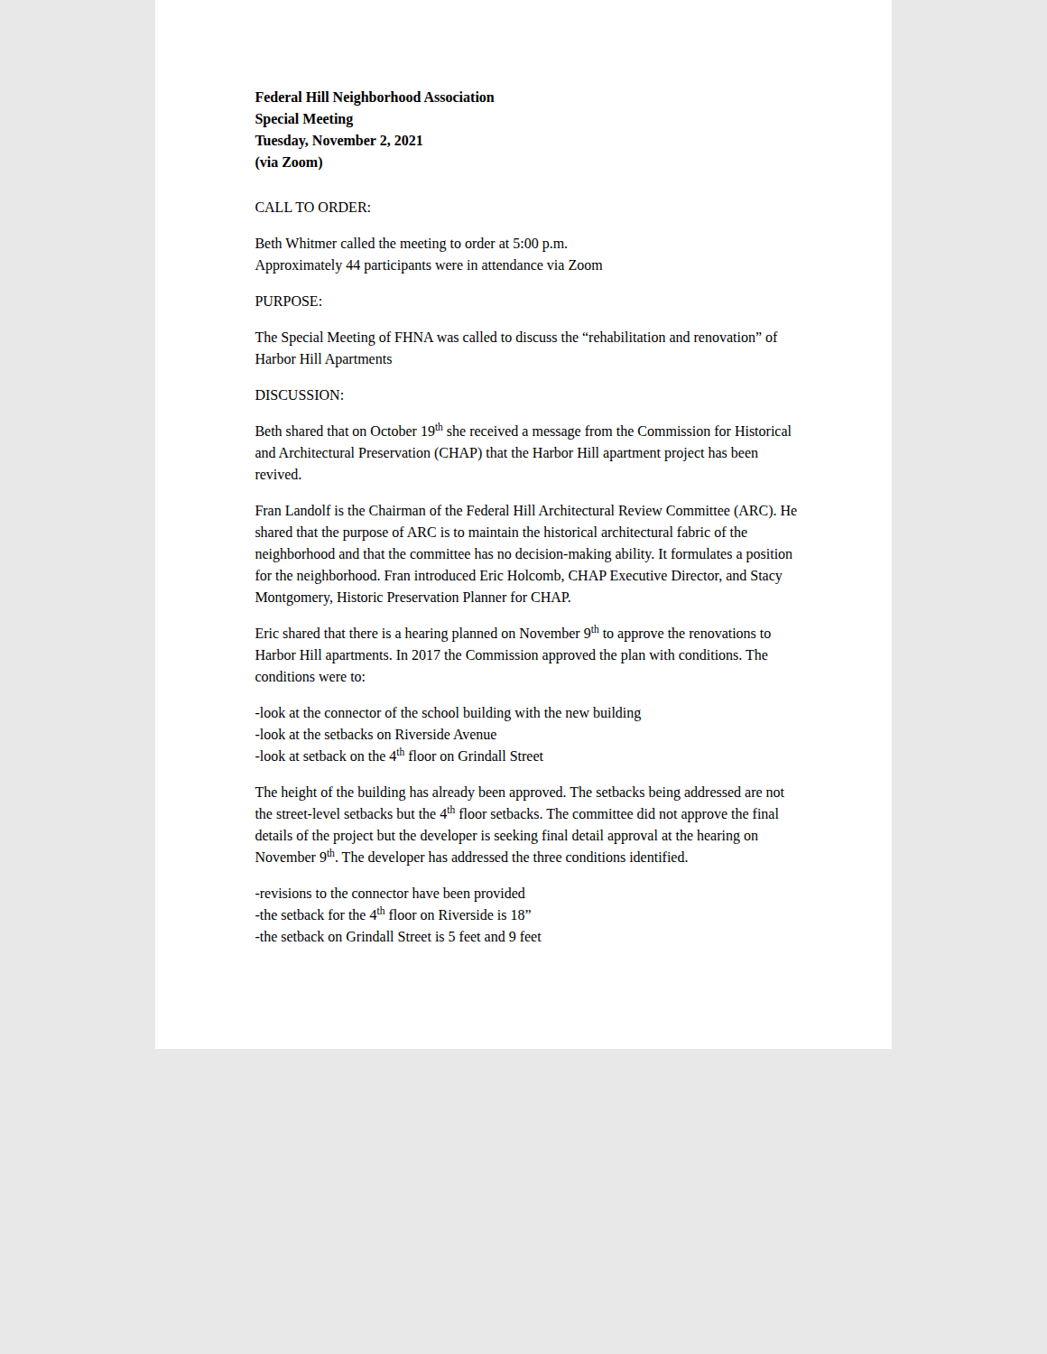Federal Hill Neighborhood Association
Special Meeting
Tuesday, November 2, 2021
(via Zoom)
Call to Order:
Beth Whitmer called the meeting to order at 5:00 p.m.
Approximately 44 participants were in attendance via Zoom
Purpose:
The Special Meeting of FHNA was called to discuss the “rehabilitation and renovation” of Harbor Hill Apartments
Discussion:
Beth shared that on October 19th she received a message from the Commission for Historical and Architectural Preservation (CHAP) that the Harbor Hill apartment project has been revived.
Fran Landolf is the Chairman of the Federal Hill Architectural Review Committee (ARC). He shared that the purpose of ARC is to maintain the historical architectural fabric of the neighborhood and that the committee has no decision-making ability. It formulates a position for the neighborhood. Fran introduced Eric Holcomb, CHAP Executive Director, and Stacy Montgomery, Historic Preservation Planner for CHAP.
Eric shared that there is a hearing planned on November 9th to approve the renovations to Harbor Hill apartments. In 2017 the Commission approved the plan with conditions. The conditions were to:
-look at the connector of the school building with the new building
-look at the setbacks on Riverside Avenue
-look at setback on the 4th floor on Grindall Street
The height of the building has already been approved. The setbacks being addressed are not the street-level setbacks but the 4th floor setbacks. The committee did not approve the final details of the project but the developer is seeking final detail approval at the hearing on November 9th. The developer has addressed the three conditions identified.
-revisions to the connector have been provided
-the setback for the 4th floor on Riverside is 18”
-the setback on Grindall Street is 5 feet and 9 feet